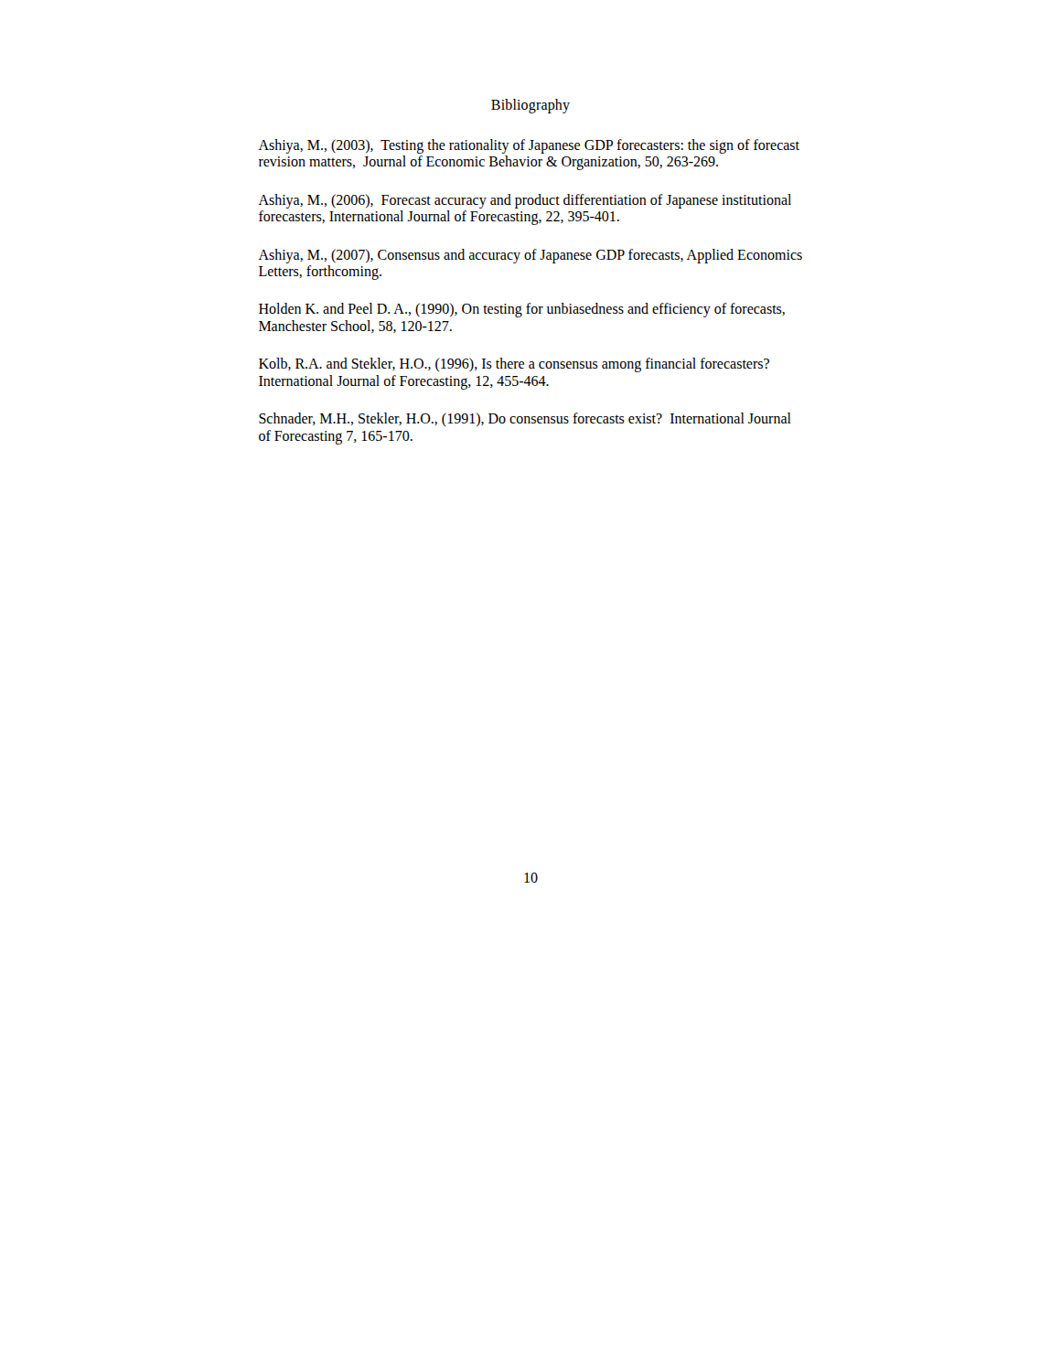Bibliography
Ashiya, M., (2003), Testing the rationality of Japanese GDP forecasters: the sign of forecast revision matters, Journal of Economic Behavior & Organization, 50, 263-269.
Ashiya, M., (2006), Forecast accuracy and product differentiation of Japanese institutional forecasters, International Journal of Forecasting, 22, 395-401.
Ashiya, M., (2007), Consensus and accuracy of Japanese GDP forecasts, Applied Economics Letters, forthcoming.
Holden K. and Peel D. A., (1990), On testing for unbiasedness and efficiency of forecasts, Manchester School, 58, 120-127.
Kolb, R.A. and Stekler, H.O., (1996), Is there a consensus among financial forecasters? International Journal of Forecasting, 12, 455-464.
Schnader, M.H., Stekler, H.O., (1991), Do consensus forecasts exist? International Journal of Forecasting 7, 165-170.
10